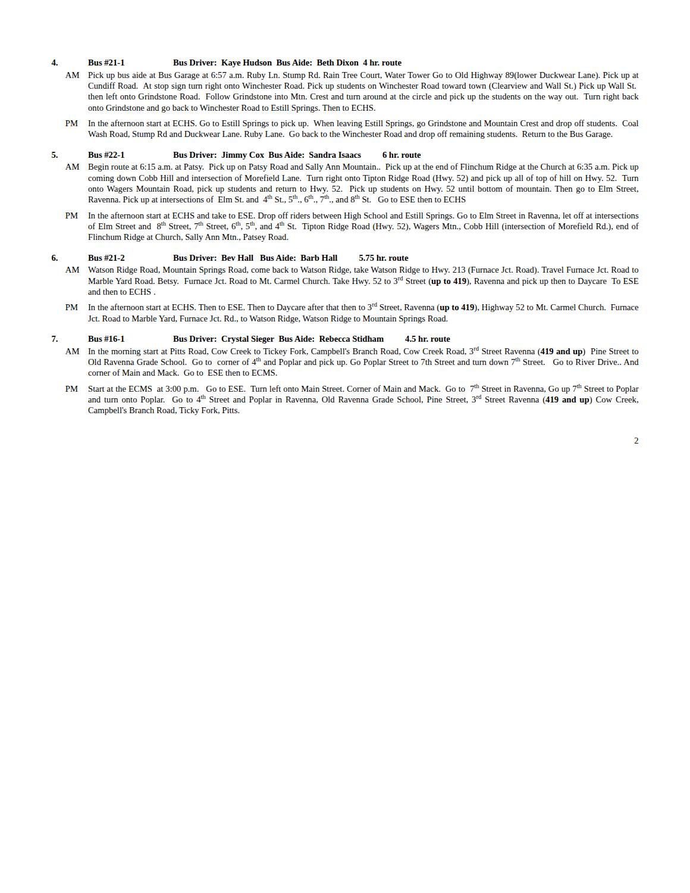4. Bus #21-1 Bus Driver: Kaye Hudson Bus Aide: Beth Dixon 4 hr. route
AM
Pick up bus aide at Bus Garage at 6:57 a.m. Ruby Ln. Stump Rd. Rain Tree Court, Water Tower Go to Old Highway 89(lower Duckwear Lane). Pick up at Cundiff Road. At stop sign turn right onto Winchester Road. Pick up students on Winchester Road toward town (Clearview and Wall St.) Pick up Wall St. then left onto Grindstone Road. Follow Grindstone into Mtn. Crest and turn around at the circle and pick up the students on the way out. Turn right back onto Grindstone and go back to Winchester Road to Estill Springs. Then to ECHS.
PM
In the afternoon start at ECHS. Go to Estill Springs to pick up. When leaving Estill Springs, go Grindstone and Mountain Crest and drop off students. Coal Wash Road, Stump Rd and Duckwear Lane. Ruby Lane. Go back to the Winchester Road and drop off remaining students. Return to the Bus Garage.
5. Bus #22-1 Bus Driver: Jimmy Cox Bus Aide: Sandra Isaacs 6 hr. route
AM
Begin route at 6:15 a.m. at Patsy. Pick up on Patsy Road and Sally Ann Mountain.. Pick up at the end of Flinchum Ridge at the Church at 6:35 a.m. Pick up coming down Cobb Hill and intersection of Morefield Lane. Turn right onto Tipton Ridge Road (Hwy. 52) and pick up all of top of hill on Hwy. 52. Turn onto Wagers Mountain Road, pick up students and return to Hwy. 52. Pick up students on Hwy. 52 until bottom of mountain. Then go to Elm Street, Ravenna. Pick up at intersections of Elm St. and 4th St., 5th., 6th., 7th., and 8th St. Go to ESE then to ECHS
PM
In the afternoon start at ECHS and take to ESE. Drop off riders between High School and Estill Springs. Go to Elm Street in Ravenna, let off at intersections of Elm Street and 8th Street, 7th Street, 6th, 5th, and 4th St. Tipton Ridge Road (Hwy. 52), Wagers Mtn., Cobb Hill (intersection of Morefield Rd.), end of Flinchum Ridge at Church, Sally Ann Mtn., Patsey Road.
6. Bus #21-2 Bus Driver: Bev Hall Bus Aide: Barb Hall 5.75 hr. route
AM
Watson Ridge Road, Mountain Springs Road, come back to Watson Ridge, take Watson Ridge to Hwy. 213 (Furnace Jct. Road). Travel Furnace Jct. Road to Marble Yard Road. Betsy. Furnace Jct. Road to Mt. Carmel Church. Take Hwy. 52 to 3rd Street (up to 419), Ravenna and pick up then to Daycare To ESE and then to ECHS .
PM
In the afternoon start at ECHS. Then to ESE. Then to Daycare after that then to 3rd Street, Ravenna (up to 419), Highway 52 to Mt. Carmel Church. Furnace Jct. Road to Marble Yard, Furnace Jct. Rd., to Watson Ridge, Watson Ridge to Mountain Springs Road.
7. Bus #16-1 Bus Driver: Crystal Sieger Bus Aide: Rebecca Stidham 4.5 hr. route
AM
In the morning start at Pitts Road, Cow Creek to Tickey Fork, Campbell's Branch Road, Cow Creek Road, 3rd Street Ravenna (419 and up) Pine Street to Old Ravenna Grade School. Go to corner of 4th and Poplar and pick up. Go Poplar Street to 7th Street and turn down 7th Street. Go to River Drive.. And corner of Main and Mack. Go to ESE then to ECMS.
PM
Start at the ECMS at 3:00 p.m. Go to ESE. Turn left onto Main Street. Corner of Main and Mack. Go to 7th Street in Ravenna, Go up 7th Street to Poplar and turn onto Poplar. Go to 4th Street and Poplar in Ravenna, Old Ravenna Grade School, Pine Street, 3rd Street Ravenna (419 and up) Cow Creek, Campbell's Branch Road, Ticky Fork, Pitts.
2